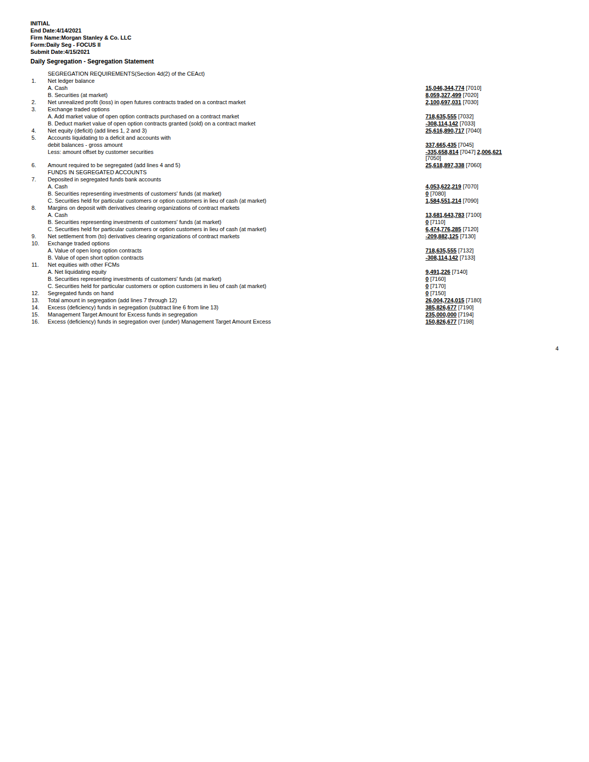INITIAL
End Date:4/14/2021
Firm Name:Morgan Stanley & Co. LLC
Form:Daily Seg - FOCUS II
Submit Date:4/15/2021
Daily Segregation - Segregation Statement
| | SEGREGATION REQUIREMENTS(Section 4d(2) of the CEAct) | |
| 1. | Net ledger balance | |
| | A. Cash | 15,046,344,774 [7010] |
| | B. Securities (at market) | 8,059,327,499 [7020] |
| 2. | Net unrealized profit (loss) in open futures contracts traded on a contract market | 2,100,697,031 [7030] |
| 3. | Exchange traded options | |
| | A. Add market value of open option contracts purchased on a contract market | 718,635,555 [7032] |
| | B. Deduct market value of open option contracts granted (sold) on a contract market | -308,114,142 [7033] |
| 4. | Net equity (deficit) (add lines 1, 2 and 3) | 25,616,890,717 [7040] |
| 5. | Accounts liquidating to a deficit and accounts with | |
| | debit balances - gross amount | 337,665,435 [7045] |
| | Less: amount offset by customer securities | -335,658,814 [7047] 2,006,621 [7050] |
| 6. | Amount required to be segregated (add lines 4 and 5) | 25,618,897,338 [7060] |
| | FUNDS IN SEGREGATED ACCOUNTS | |
| 7. | Deposited in segregated funds bank accounts | |
| | A. Cash | 4,053,622,219 [7070] |
| | B. Securities representing investments of customers' funds (at market) | 0 [7080] |
| | C. Securities held for particular customers or option customers in lieu of cash (at market) | 1,584,551,214 [7090] |
| 8. | Margins on deposit with derivatives clearing organizations of contract markets | |
| | A. Cash | 13,681,643,783 [7100] |
| | B. Securities representing investments of customers' funds (at market) | 0 [7110] |
| | C. Securities held for particular customers or option customers in lieu of cash (at market) | 6,474,776,285 [7120] |
| 9. | Net settlement from (to) derivatives clearing organizations of contract markets | -209,882,125 [7130] |
| 10. | Exchange traded options | |
| | A. Value of open long option contracts | 718,635,555 [7132] |
| | B. Value of open short option contracts | -308,114,142 [7133] |
| 11. | Net equities with other FCMs | |
| | A. Net liquidating equity | 9,491,226 [7140] |
| | B. Securities representing investments of customers' funds (at market) | 0 [7160] |
| | C. Securities held for particular customers or option customers in lieu of cash (at market) | 0 [7170] |
| 12. | Segregated funds on hand | 0 [7150] |
| 13. | Total amount in segregation (add lines 7 through 12) | 26,004,724,015 [7180] |
| 14. | Excess (deficiency) funds in segregation (subtract line 6 from line 13) | 385,826,677 [7190] |
| 15. | Management Target Amount for Excess funds in segregation | 235,000,000 [7194] |
| 16. | Excess (deficiency) funds in segregation over (under) Management Target Amount Excess | 150,826,677 [7198] |
4